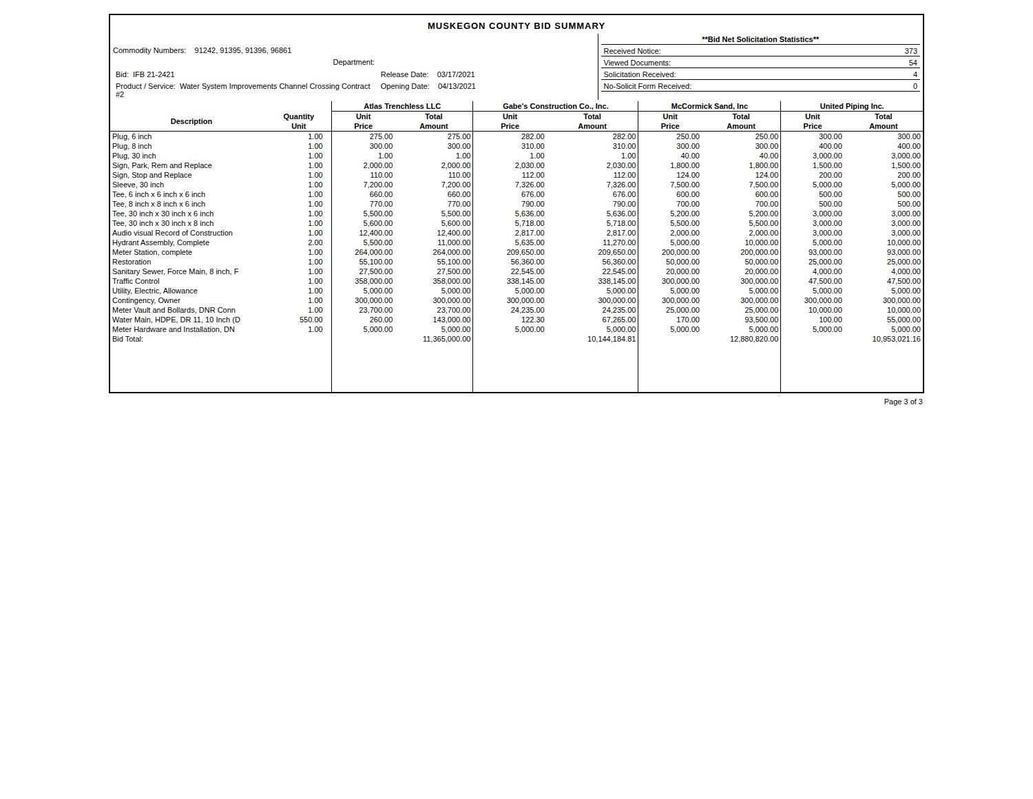MUSKEGON COUNTY BID SUMMARY
| | **Bid Net Solicitation Statistics** |
| Commodity Numbers: 91242, 91395, 91396, 96861 | Received Notice: 373 |
| Department: | Viewed Documents: 54 |
| / Bid: IFB 21-2421 / Release Date: 03/17/2021 / | Solicitation Received: 4 |
| / Product / Service: Water System Improvements Channel Crossing Contract #2 / Opening Date: 04/13/2021 / | No-Solicit Form Received: 0 |
| | Atlas Trenchless LLC | Gabe's Construction Co., Inc. | McCormick Sand, Inc | United Piping Inc. |
| --- | --- | --- | --- | --- |
| Description | Quantity | | Unit | Total | Unit | Total | Unit | Total | Unit | Total |
| Unit | | Price | Amount | Price | Amount | Price | Amount | Price | Amount |
| Plug, 6 inch | 1.00 | | 275.00 | 275.00 | 282.00 | 282.00 | 250.00 | 250.00 | 300.00 | 300.00 |
| Plug, 8 inch | 1.00 | | 300.00 | 300.00 | 310.00 | 310.00 | 300.00 | 300.00 | 400.00 | 400.00 |
| Plug, 30 inch | 1.00 | | 1.00 | 1.00 | 1.00 | 1.00 | 40.00 | 40.00 | 3,000.00 | 3,000.00 |
| Sign, Park, Rem and Replace | 1.00 | | 2,000.00 | 2,000.00 | 2,030.00 | 2,030.00 | 1,800.00 | 1,800.00 | 1,500.00 | 1,500.00 |
| Sign, Stop and Replace | 1.00 | | 110.00 | 110.00 | 112.00 | 112.00 | 124.00 | 124.00 | 200.00 | 200.00 |
| Sleeve, 30 inch | 1.00 | | 7,200.00 | 7,200.00 | 7,326.00 | 7,326.00 | 7,500.00 | 7,500.00 | 5,000.00 | 5,000.00 |
| Tee, 6 inch x 6 inch x 6 inch | 1.00 | | 660.00 | 660.00 | 676.00 | 676.00 | 600.00 | 600.00 | 500.00 | 500.00 |
| Tee, 8 inch x 8 inch x 6 inch | 1.00 | | 770.00 | 770.00 | 790.00 | 790.00 | 700.00 | 700.00 | 500.00 | 500.00 |
| Tee, 30 inch x 30 inch x 6 inch | 1.00 | | 5,500.00 | 5,500.00 | 5,636.00 | 5,636.00 | 5,200.00 | 5,200.00 | 3,000.00 | 3,000.00 |
| Tee, 30 inch x 30 inch x 8 inch | 1.00 | | 5,600.00 | 5,600.00 | 5,718.00 | 5,718.00 | 5,500.00 | 5,500.00 | 3,000.00 | 3,000.00 |
| Audio visual Record of Construction | 1.00 | | 12,400.00 | 12,400.00 | 2,817.00 | 2,817.00 | 2,000.00 | 2,000.00 | 3,000.00 | 3,000.00 |
| Hydrant Assembly, Complete | 2.00 | | 5,500.00 | 11,000.00 | 5,635.00 | 11,270.00 | 5,000.00 | 10,000.00 | 5,000.00 | 10,000.00 |
| Meter Station, complete | 1.00 | | 264,000.00 | 264,000.00 | 209,650.00 | 209,650.00 | 200,000.00 | 200,000.00 | 93,000.00 | 93,000.00 |
| Restoration | 1.00 | | 55,100.00 | 55,100.00 | 56,360.00 | 56,360.00 | 50,000.00 | 50,000.00 | 25,000.00 | 25,000.00 |
| Sanitary Sewer, Force Main, 8 inch, F | 1.00 | | 27,500.00 | 27,500.00 | 22,545.00 | 22,545.00 | 20,000.00 | 20,000.00 | 4,000.00 | 4,000.00 |
| Traffic Control | 1.00 | | 358,000.00 | 358,000.00 | 338,145.00 | 338,145.00 | 300,000.00 | 300,000.00 | 47,500.00 | 47,500.00 |
| Utility, Electric, Allowance | 1.00 | | 5,000.00 | 5,000.00 | 5,000.00 | 5,000.00 | 5,000.00 | 5,000.00 | 5,000.00 | 5,000.00 |
| Contingency, Owner | 1.00 | | 300,000.00 | 300,000.00 | 300,000.00 | 300,000.00 | 300,000.00 | 300,000.00 | 300,000.00 | 300,000.00 |
| Meter Vault and Bollards, DNR Conn | 1.00 | | 23,700.00 | 23,700.00 | 24,235.00 | 24,235.00 | 25,000.00 | 25,000.00 | 10,000.00 | 10,000.00 |
| Water Main, HDPE, DR 11, 10 Inch (D | 550.00 | | 260.00 | 143,000.00 | 122.30 | 67,265.00 | 170.00 | 93,500.00 | 100.00 | 55,000.00 |
| Meter Hardware and Installation, DN | 1.00 | | 5,000.00 | 5,000.00 | 5,000.00 | 5,000.00 | 5,000.00 | 5,000.00 | 5,000.00 | 5,000.00 |
| Bid Total: | | | | 11,365,000.00 | | 10,144,184.81 | | 12,880,820.00 | | 10,953,021.16 |
Page 3 of 3